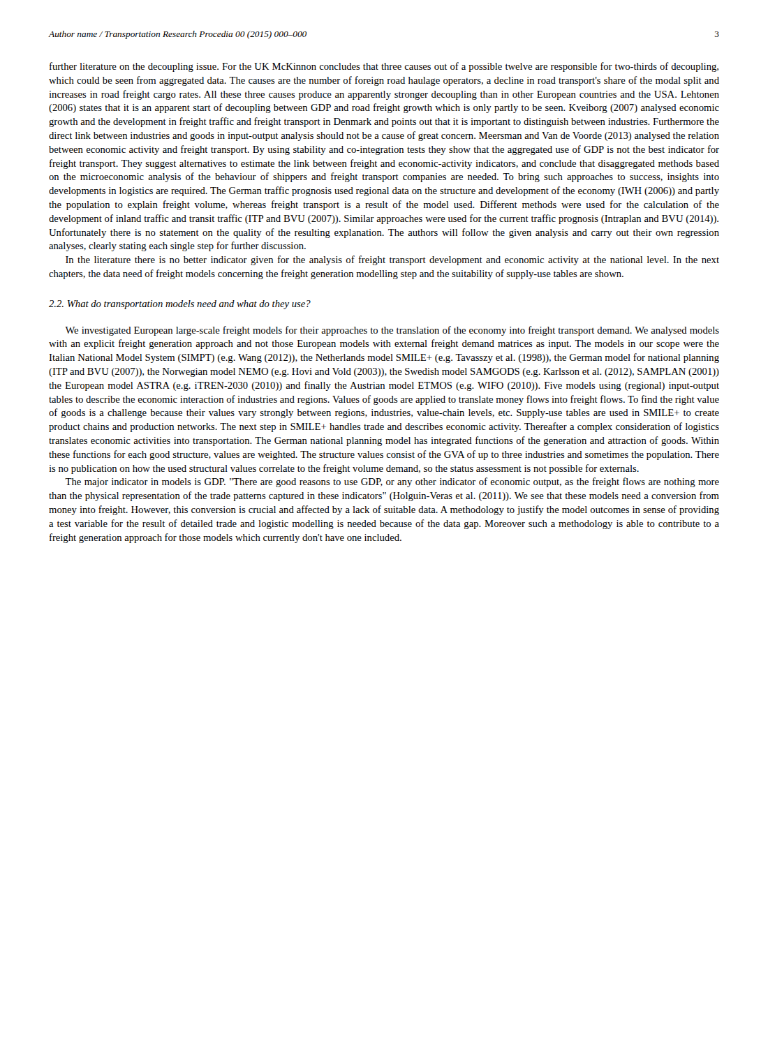Author name / Transportation Research Procedia 00 (2015) 000–000 3
further literature on the decoupling issue. For the UK McKinnon concludes that three causes out of a possible twelve are responsible for two-thirds of decoupling, which could be seen from aggregated data. The causes are the number of foreign road haulage operators, a decline in road transport's share of the modal split and increases in road freight cargo rates. All these three causes produce an apparently stronger decoupling than in other European countries and the USA. Lehtonen (2006) states that it is an apparent start of decoupling between GDP and road freight growth which is only partly to be seen. Kveiborg (2007) analysed economic growth and the development in freight traffic and freight transport in Denmark and points out that it is important to distinguish between industries. Furthermore the direct link between industries and goods in input-output analysis should not be a cause of great concern. Meersman and Van de Voorde (2013) analysed the relation between economic activity and freight transport. By using stability and co-integration tests they show that the aggregated use of GDP is not the best indicator for freight transport. They suggest alternatives to estimate the link between freight and economic-activity indicators, and conclude that disaggregated methods based on the microeconomic analysis of the behaviour of shippers and freight transport companies are needed. To bring such approaches to success, insights into developments in logistics are required. The German traffic prognosis used regional data on the structure and development of the economy (IWH (2006)) and partly the population to explain freight volume, whereas freight transport is a result of the model used. Different methods were used for the calculation of the development of inland traffic and transit traffic (ITP and BVU (2007)). Similar approaches were used for the current traffic prognosis (Intraplan and BVU (2014)). Unfortunately there is no statement on the quality of the resulting explanation. The authors will follow the given analysis and carry out their own regression analyses, clearly stating each single step for further discussion.
In the literature there is no better indicator given for the analysis of freight transport development and economic activity at the national level. In the next chapters, the data need of freight models concerning the freight generation modelling step and the suitability of supply-use tables are shown.
2.2. What do transportation models need and what do they use?
We investigated European large-scale freight models for their approaches to the translation of the economy into freight transport demand. We analysed models with an explicit freight generation approach and not those European models with external freight demand matrices as input. The models in our scope were the Italian National Model System (SIMPT) (e.g. Wang (2012)), the Netherlands model SMILE+ (e.g. Tavasszy et al. (1998)), the German model for national planning (ITP and BVU (2007)), the Norwegian model NEMO (e.g. Hovi and Vold (2003)), the Swedish model SAMGODS (e.g. Karlsson et al. (2012), SAMPLAN (2001)) the European model ASTRA (e.g. iTREN-2030 (2010)) and finally the Austrian model ETMOS (e.g. WIFO (2010)). Five models using (regional) input-output tables to describe the economic interaction of industries and regions. Values of goods are applied to translate money flows into freight flows. To find the right value of goods is a challenge because their values vary strongly between regions, industries, value-chain levels, etc. Supply-use tables are used in SMILE+ to create product chains and production networks. The next step in SMILE+ handles trade and describes economic activity. Thereafter a complex consideration of logistics translates economic activities into transportation. The German national planning model has integrated functions of the generation and attraction of goods. Within these functions for each good structure, values are weighted. The structure values consist of the GVA of up to three industries and sometimes the population. There is no publication on how the used structural values correlate to the freight volume demand, so the status assessment is not possible for externals.
The major indicator in models is GDP. "There are good reasons to use GDP, or any other indicator of economic output, as the freight flows are nothing more than the physical representation of the trade patterns captured in these indicators" (Holguin-Veras et al. (2011)). We see that these models need a conversion from money into freight. However, this conversion is crucial and affected by a lack of suitable data. A methodology to justify the model outcomes in sense of providing a test variable for the result of detailed trade and logistic modelling is needed because of the data gap. Moreover such a methodology is able to contribute to a freight generation approach for those models which currently don't have one included.